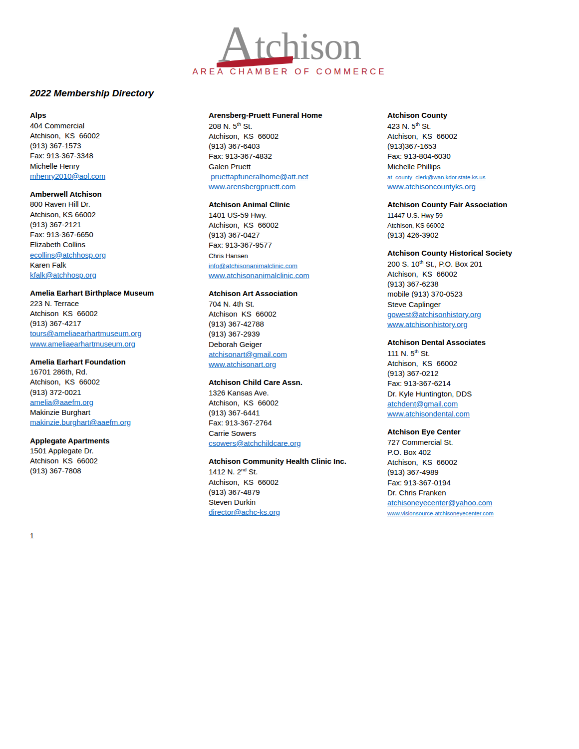Atchison
AREA CHAMBER OF COMMERCE
2022 Membership Directory
Alps
404 Commercial
Atchison, KS 66002
(913) 367-1573
Fax: 913-367-3348
Michelle Henry
mhenry2010@aol.com
Amberwell Atchison
800 Raven Hill Dr.
Atchison, KS 66002
(913) 367-2121
Fax: 913-367-6650
Elizabeth Collins
ecollins@atchhosp.org
Karen Falk
kfalk@atchhosp.org
Amelia Earhart Birthplace Museum
223 N. Terrace
Atchison KS 66002
(913) 367-4217
tours@ameliaearhartmuseum.org
www.ameliaearhartmuseum.org
Amelia Earhart Foundation
16701 286th, Rd.
Atchison, KS 66002
(913) 372-0021
amelia@aaefm.org
Makinzie Burghart
makinzie.burghart@aaefm.org
Applegate Apartments
1501 Applegate Dr.
Atchison KS 66002
(913) 367-7808
Arensberg-Pruett Funeral Home
208 N. 5th St.
Atchison, KS 66002
(913) 367-6403
Fax: 913-367-4832
Galen Pruett
pruettapfuneralhome@att.net
www.arensbergpruett.com
Atchison Animal Clinic
1401 US-59 Hwy.
Atchison, KS 66002
(913) 367-0427
Fax: 913-367-9577
Chris Hansen
info@atchisonanimalclinic.com
www.atchisonanimalclinic.com
Atchison Art Association
704 N. 4th St.
Atchison KS 66002
(913) 367-42788
(913) 367-2939
Deborah Geiger
atchisonart@gmail.com
www.atchisonart.org
Atchison Child Care Assn.
1326 Kansas Ave.
Atchison, KS 66002
(913) 367-6441
Fax: 913-367-2764
Carrie Sowers
csowers@atchchildcare.org
Atchison Community Health Clinic Inc.
1412 N. 2nd St.
Atchison, KS 66002
(913) 367-4879
Steven Durkin
director@achc-ks.org
Atchison County
423 N. 5th St.
Atchison, KS 66002
(913)367-1653
Fax: 913-804-6030
Michelle Phillips
at_county_clerk@wan.kdor.state.ks.us
www.atchisoncountyks.org
Atchison County Fair Association
11447 U.S. Hwy 59
Atchison, KS 66002
(913) 426-3902
Atchison County Historical Society
200 S. 10th St., P.O. Box 201
Atchison, KS 66002
(913) 367-6238
mobile (913) 370-0523
Steve Caplinger
gowest@atchisonhistory.org
www.atchisonhistory.org
Atchison Dental Associates
111 N. 5th St.
Atchison, KS 66002
(913) 367-0212
Fax: 913-367-6214
Dr. Kyle Huntington, DDS
atchdent@gmail.com
www.atchisondental.com
Atchison Eye Center
727 Commercial St.
P.O. Box 402
Atchison, KS 66002
(913) 367-4989
Fax: 913-367-0194
Dr. Chris Franken
atchisoneyecenter@yahoo.com
www.visionsource-atchisoneyecenter.com
1